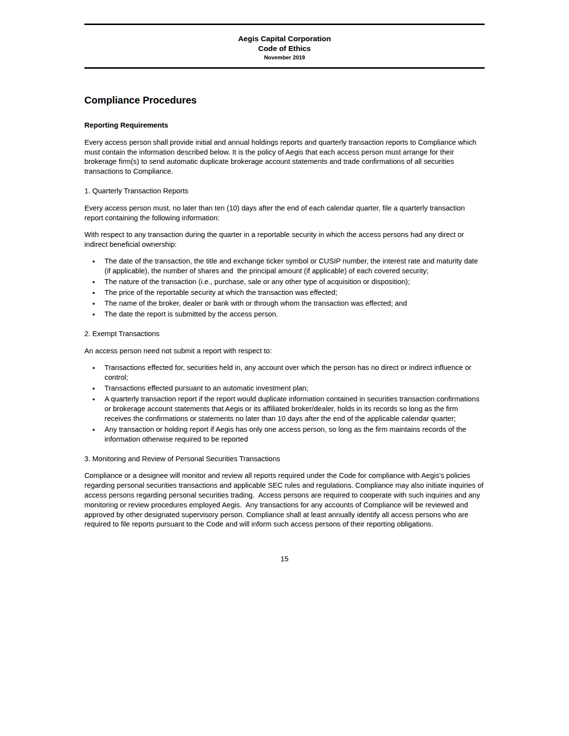Aegis Capital Corporation
Code of Ethics
November 2019
Compliance Procedures
Reporting Requirements
Every access person shall provide initial and annual holdings reports and quarterly transaction reports to Compliance which must contain the information described below. It is the policy of Aegis that each access person must arrange for their brokerage firm(s) to send automatic duplicate brokerage account statements and trade confirmations of all securities transactions to Compliance.
1. Quarterly Transaction Reports
Every access person must, no later than ten (10) days after the end of each calendar quarter, file a quarterly transaction report containing the following information:
With respect to any transaction during the quarter in a reportable security in which the access persons had any direct or indirect beneficial ownership:
The date of the transaction, the title and exchange ticker symbol or CUSIP number, the interest rate and maturity date (if applicable), the number of shares and the principal amount (if applicable) of each covered security;
The nature of the transaction (i.e., purchase, sale or any other type of acquisition or disposition);
The price of the reportable security at which the transaction was effected;
The name of the broker, dealer or bank with or through whom the transaction was effected; and
The date the report is submitted by the access person.
2. Exempt Transactions
An access person need not submit a report with respect to:
Transactions effected for, securities held in, any account over which the person has no direct or indirect influence or control;
Transactions effected pursuant to an automatic investment plan;
A quarterly transaction report if the report would duplicate information contained in securities transaction confirmations or brokerage account statements that Aegis or its affiliated broker/dealer, holds in its records so long as the firm receives the confirmations or statements no later than 10 days after the end of the applicable calendar quarter;
Any transaction or holding report if Aegis has only one access person, so long as the firm maintains records of the information otherwise required to be reported
3. Monitoring and Review of Personal Securities Transactions
Compliance or a designee will monitor and review all reports required under the Code for compliance with Aegis's policies regarding personal securities transactions and applicable SEC rules and regulations. Compliance may also initiate inquiries of access persons regarding personal securities trading. Access persons are required to cooperate with such inquiries and any monitoring or review procedures employed Aegis. Any transactions for any accounts of Compliance will be reviewed and approved by other designated supervisory person. Compliance shall at least annually identify all access persons who are required to file reports pursuant to the Code and will inform such access persons of their reporting obligations.
15